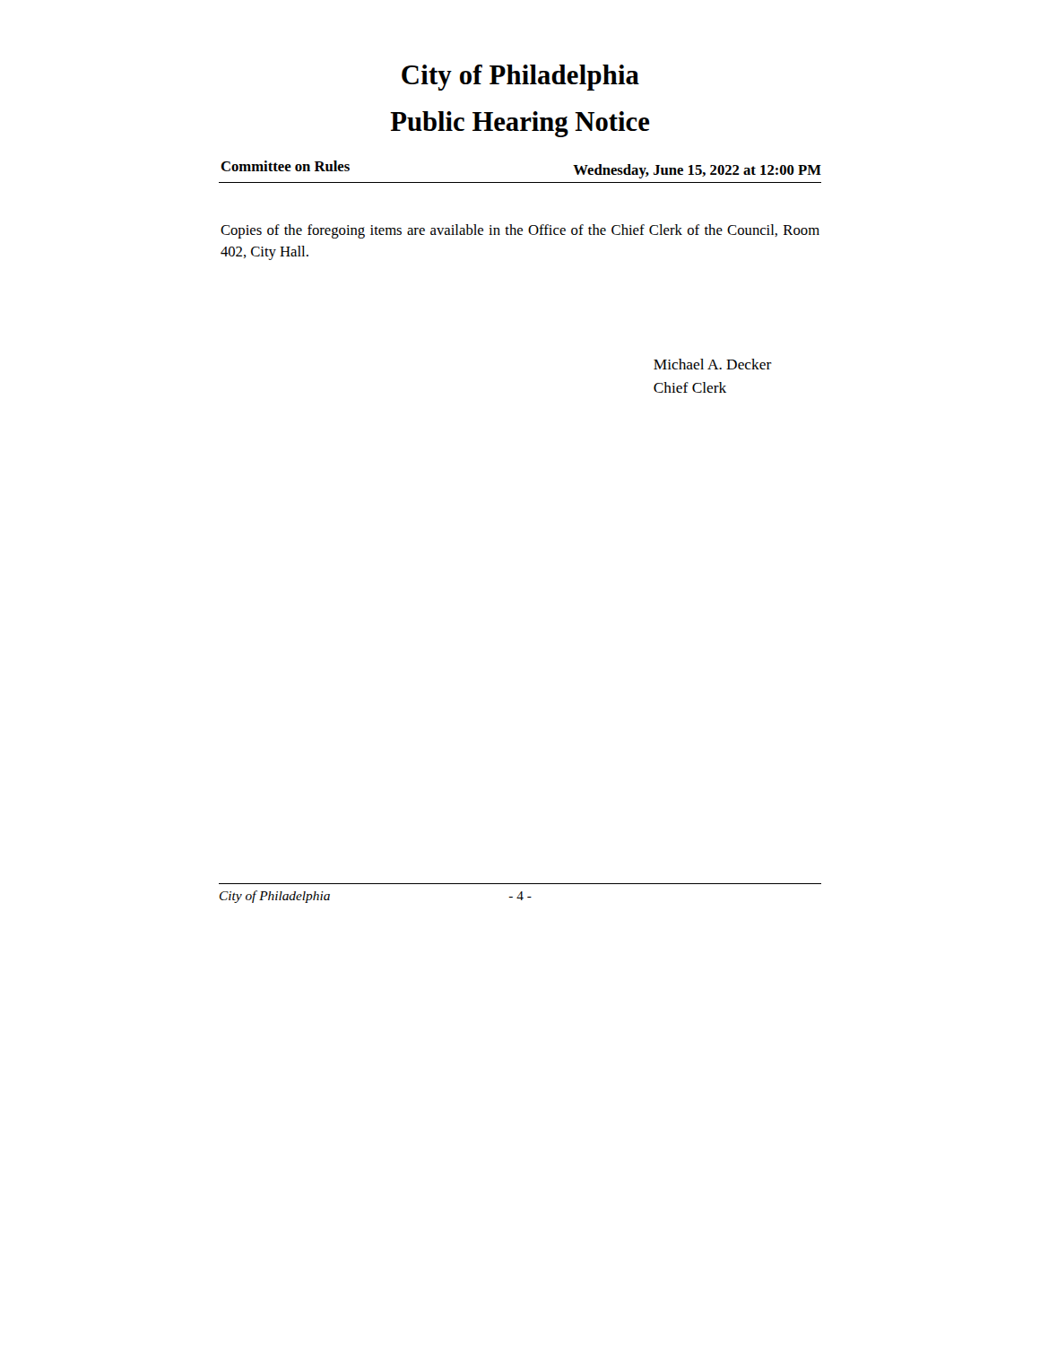City of Philadelphia
Public Hearing Notice
Committee on Rules
Wednesday, June 15, 2022 at 12:00 PM
Copies of the foregoing items are available in the Office of the Chief Clerk of the Council, Room 402, City Hall.
Michael A. Decker
Chief Clerk
City of Philadelphia
- 4 -